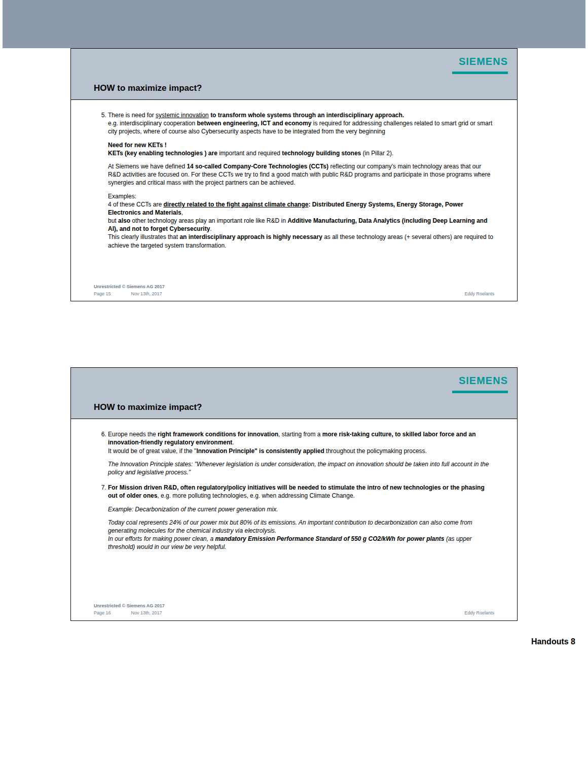SIEMENS
HOW to maximize impact?
There is need for systemic innovation to transform whole systems through an interdisciplinary approach.
e.g. interdisciplinary cooperation between engineering, ICT and economy is required for addressing challenges related to smart grid or smart city projects, where of course also Cybersecurity aspects have to be integrated from the very beginning
Need for new KETs !
KETs (key enabling technologies ) are important and required technology building stones (in Pillar 2).
At Siemens we have defined 14 so-called Company-Core Technologies (CCTs) reflecting our company's main technology areas that our R&D activities are focused on. For these CCTs we try to find a good match with public R&D programs and participate in those programs where synergies and critical mass with the project partners can be achieved.
Examples:
4 of these CCTs are directly related to the fight against climate change: Distributed Energy Systems, Energy Storage, Power Electronics and Materials,
but also other technology areas play an important role like R&D in Additive Manufacturing, Data Analytics (including Deep Learning and AI), and not to forget Cybersecurity.
This clearly illustrates that an interdisciplinary approach is highly necessary as all these technology areas (+ several others) are required to achieve the targeted system transformation.
Unrestricted © Siemens AG 2017
Page 15 Nov 13th, 2017
Eddy Roelants
SIEMENS
HOW to maximize impact?
Europe needs the right framework conditions for innovation, starting from a more risk-taking culture, to skilled labor force and an innovation-friendly regulatory environment.
It would be of great value, if the "Innovation Principle" is consistently applied throughout the policymaking process.
The Innovation Principle states: "Whenever legislation is under consideration, the impact on innovation should be taken into full account in the policy and legislative process."
For Mission driven R&D, often regulatory/policy initiatives will be needed to stimulate the intro of new technologies or the phasing out of older ones, e.g. more polluting technologies, e.g. when addressing Climate Change.
Example: Decarbonization of the current power generation mix.
Today coal represents 24% of our power mix but 80% of its emissions. An important contribution to decarbonization can also come from generating molecules for the chemical industry via electrolysis.
In our efforts for making power clean, a mandatory Emission Performance Standard of 550 g CO2/kWh for power plants (as upper threshold) would in our view be very helpful.
Unrestricted © Siemens AG 2017
Page 16 Nov 13th, 2017
Eddy Roelants
Handouts 8